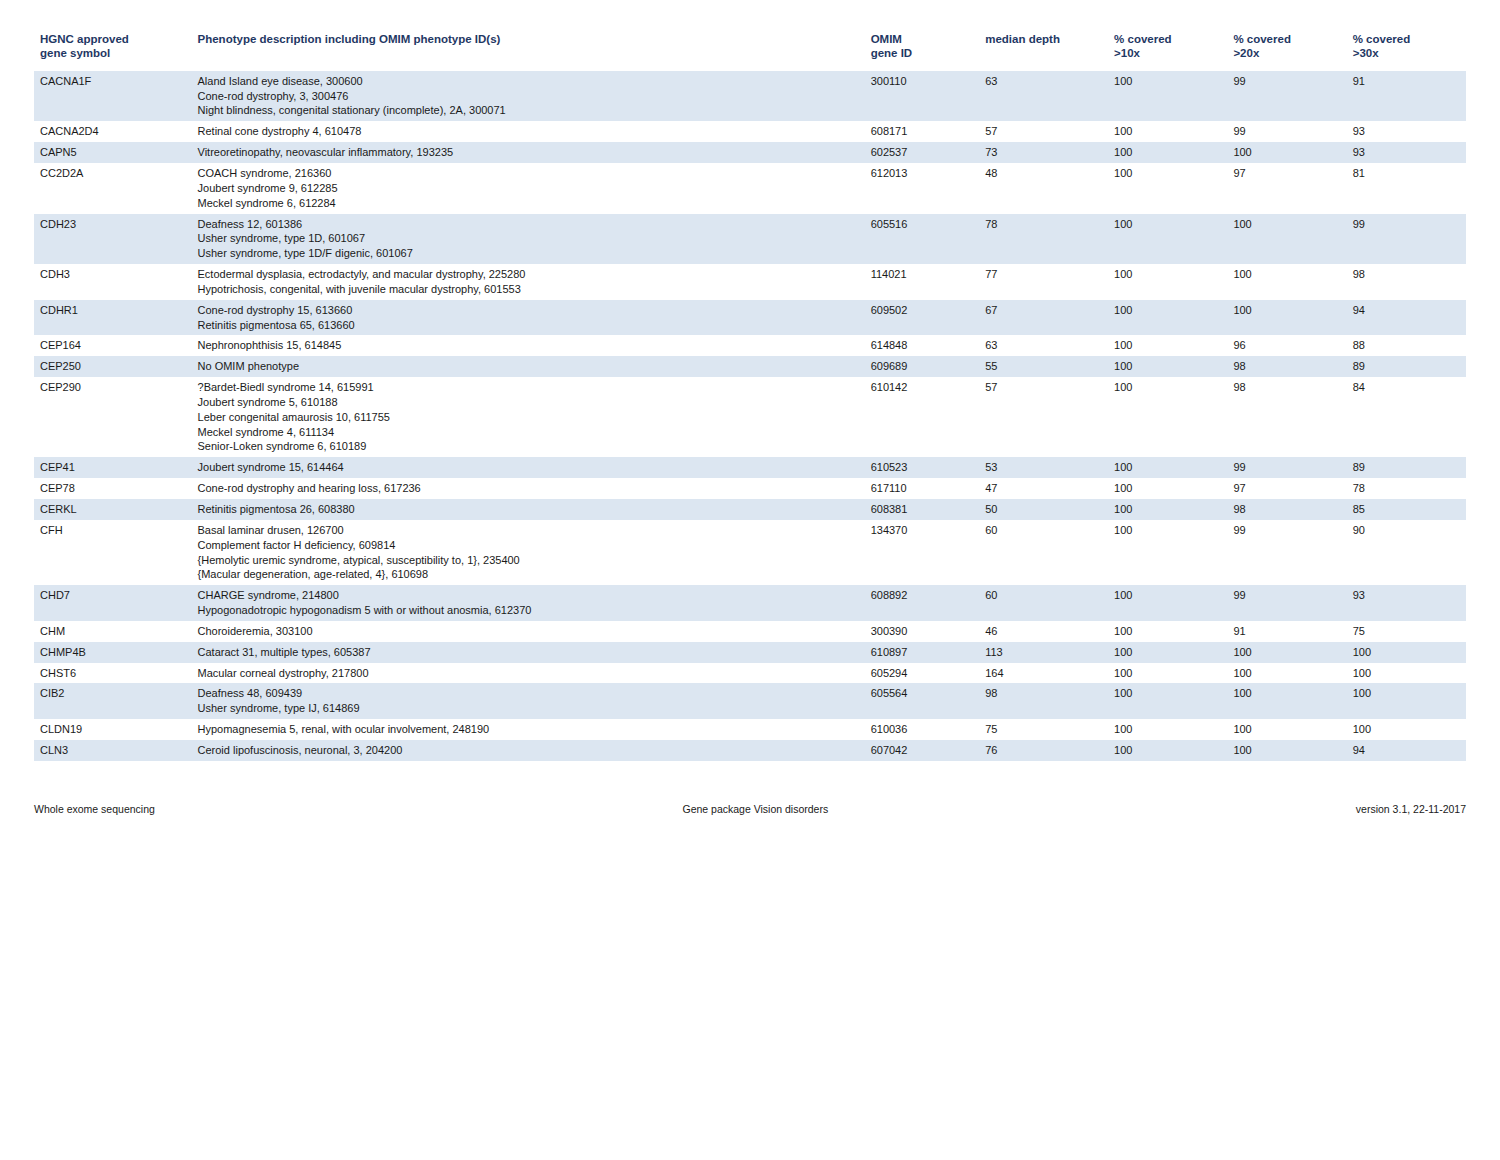| HGNC approved gene symbol | Phenotype description including OMIM phenotype ID(s) | OMIM gene ID | median depth | % covered >10x | % covered >20x | % covered >30x |
| --- | --- | --- | --- | --- | --- | --- |
| CACNA1F | Aland Island eye disease, 300600 Cone-rod dystrophy, 3, 300476 Night blindness, congenital stationary (incomplete), 2A, 300071 | 300110 | 63 | 100 | 99 | 91 |
| CACNA2D4 | Retinal cone dystrophy 4, 610478 | 608171 | 57 | 100 | 99 | 93 |
| CAPN5 | Vitreoretinopathy, neovascular inflammatory, 193235 | 602537 | 73 | 100 | 100 | 93 |
| CC2D2A | COACH syndrome, 216360 Joubert syndrome 9, 612285 Meckel syndrome 6, 612284 | 612013 | 48 | 100 | 97 | 81 |
| CDH23 | Deafness 12, 601386 Usher syndrome, type 1D, 601067 Usher syndrome, type 1D/F digenic, 601067 | 605516 | 78 | 100 | 100 | 99 |
| CDH3 | Ectodermal dysplasia, ectrodactyly, and macular dystrophy, 225280 Hypotrichosis, congenital, with juvenile macular dystrophy, 601553 | 114021 | 77 | 100 | 100 | 98 |
| CDHR1 | Cone-rod dystrophy 15, 613660 Retinitis pigmentosa 65, 613660 | 609502 | 67 | 100 | 100 | 94 |
| CEP164 | Nephronophthisis 15, 614845 | 614848 | 63 | 100 | 96 | 88 |
| CEP250 | No OMIM phenotype | 609689 | 55 | 100 | 98 | 89 |
| CEP290 | ?Bardet-Biedl syndrome 14, 615991 Joubert syndrome 5, 610188 Leber congenital amaurosis 10, 611755 Meckel syndrome 4, 611134 Senior-Loken syndrome 6, 610189 | 610142 | 57 | 100 | 98 | 84 |
| CEP41 | Joubert syndrome 15, 614464 | 610523 | 53 | 100 | 99 | 89 |
| CEP78 | Cone-rod dystrophy and hearing loss, 617236 | 617110 | 47 | 100 | 97 | 78 |
| CERKL | Retinitis pigmentosa 26, 608380 | 608381 | 50 | 100 | 98 | 85 |
| CFH | Basal laminar drusen, 126700 Complement factor H deficiency, 609814 {Hemolytic uremic syndrome, atypical, susceptibility to, 1}, 235400 {Macular degeneration, age-related, 4}, 610698 | 134370 | 60 | 100 | 99 | 90 |
| CHD7 | CHARGE syndrome, 214800 Hypogonadotropic hypogonadism 5 with or without anosmia, 612370 | 608892 | 60 | 100 | 99 | 93 |
| CHM | Choroideremia, 303100 | 300390 | 46 | 100 | 91 | 75 |
| CHMP4B | Cataract 31, multiple types, 605387 | 610897 | 113 | 100 | 100 | 100 |
| CHST6 | Macular corneal dystrophy, 217800 | 605294 | 164 | 100 | 100 | 100 |
| CIB2 | Deafness 48, 609439 Usher syndrome, type IJ, 614869 | 605564 | 98 | 100 | 100 | 100 |
| CLDN19 | Hypomagnesemia 5, renal, with ocular involvement, 248190 | 610036 | 75 | 100 | 100 | 100 |
| CLN3 | Ceroid lipofuscinosis, neuronal, 3, 204200 | 607042 | 76 | 100 | 100 | 94 |
Whole exome sequencing
Gene package Vision disorders
version 3.1, 22-11-2017